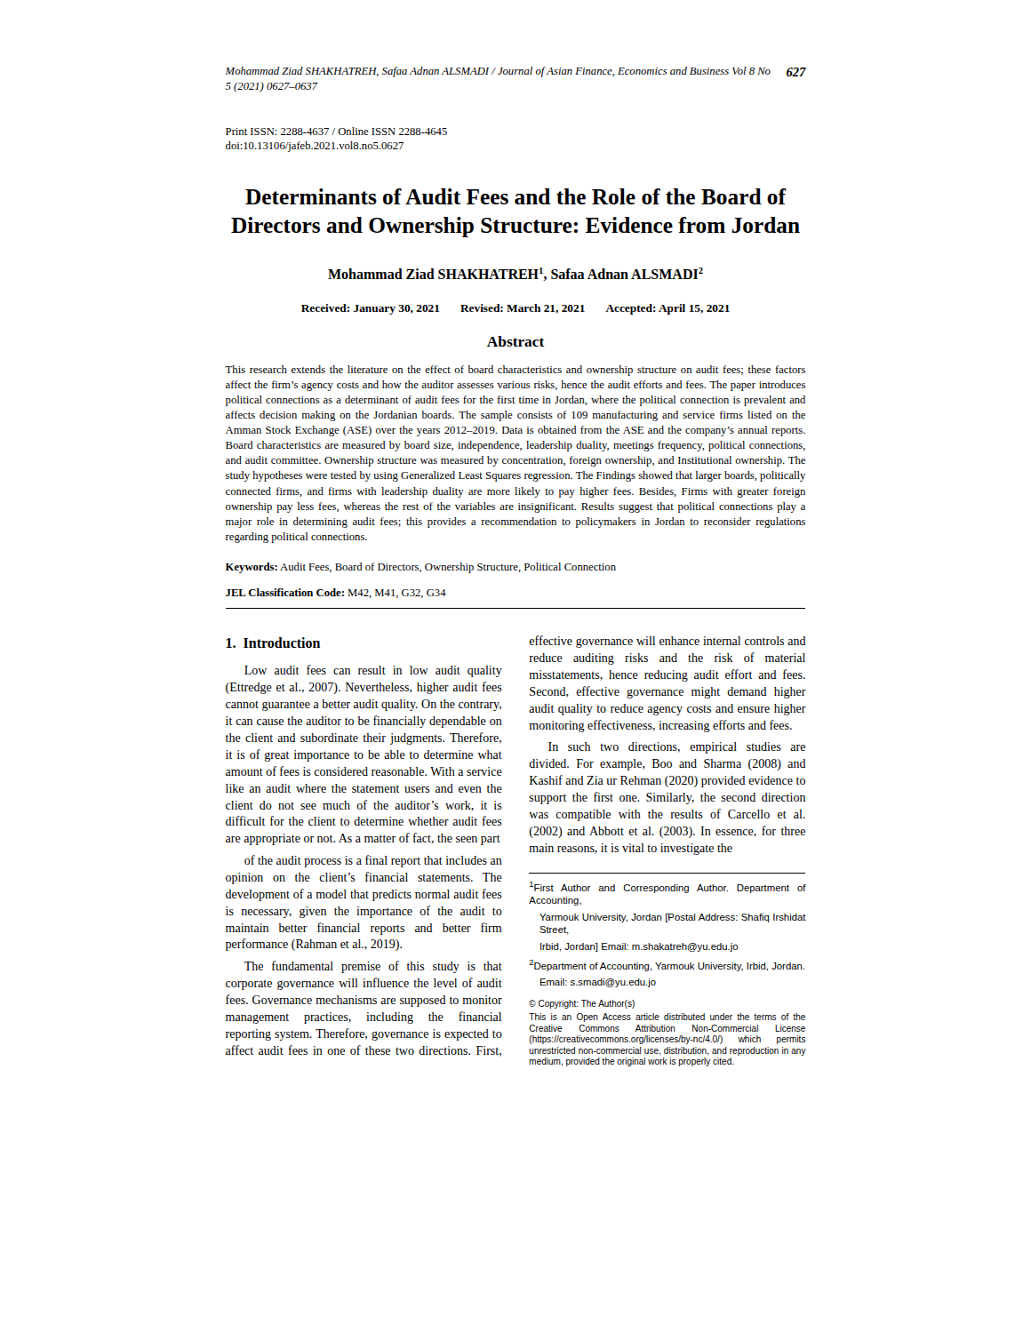Mohammad Ziad SHAKHATREH, Safaa Adnan ALSMADI / Journal of Asian Finance, Economics and Business Vol 8 No 5 (2021) 0627–0637 627
Print ISSN: 2288-4637 / Online ISSN 2288-4645 doi:10.13106/jafeb.2021.vol8.no5.0627
Determinants of Audit Fees and the Role of the Board of
Directors and Ownership Structure: Evidence from Jordan
Mohammad Ziad SHAKHATREH1, Safaa Adnan ALSMADI2
Received: January 30, 2021 Revised: March 21, 2021 Accepted: April 15, 2021
Abstract
This research extends the literature on the effect of board characteristics and ownership structure on audit fees; these factors affect the firm’s agency costs and how the auditor assesses various risks, hence the audit efforts and fees. The paper introduces political connections as a determinant of audit fees for the first time in Jordan, where the political connection is prevalent and affects decision making on the Jordanian boards. The sample consists of 109 manufacturing and service firms listed on the Amman Stock Exchange (ASE) over the years 2012–2019. Data is obtained from the ASE and the company’s annual reports. Board characteristics are measured by board size, independence, leadership duality, meetings frequency, political connections, and audit committee. Ownership structure was measured by concentration, foreign ownership, and Institutional ownership. The study hypotheses were tested by using Generalized Least Squares regression. The Findings showed that larger boards, politically connected firms, and firms with leadership duality are more likely to pay higher fees. Besides, Firms with greater foreign ownership pay less fees, whereas the rest of the variables are insignificant. Results suggest that political connections play a major role in determining audit fees; this provides a recommendation to policymakers in Jordan to reconsider regulations regarding political connections.
Keywords: Audit Fees, Board of Directors, Ownership Structure, Political Connection
JEL Classification Code: M42, M41, G32, G34
1. Introduction
Low audit fees can result in low audit quality (Ettredge et al., 2007). Nevertheless, higher audit fees cannot guarantee a better audit quality. On the contrary, it can cause the auditor to be financially dependable on the client and subordinate their judgments. Therefore, it is of great importance to be able to determine what amount of fees is considered reasonable. With a service like an audit where the statement users and even the client do not see much of the auditor’s work, it is difficult for the client to determine whether audit fees are appropriate or not. As a matter of fact, the seen part
of the audit process is a final report that includes an opinion on the client’s financial statements. The development of a model that predicts normal audit fees is necessary, given the importance of the audit to maintain better financial reports and better firm performance (Rahman et al., 2019).
The fundamental premise of this study is that corporate governance will influence the level of audit fees. Governance mechanisms are supposed to monitor management practices, including the financial reporting system. Therefore, governance is expected to affect audit fees in one of these two directions. First, effective governance will enhance internal controls and reduce auditing risks and the risk of material misstatements, hence reducing audit effort and fees. Second, effective governance might demand higher audit quality to reduce agency costs and ensure higher monitoring effectiveness, increasing efforts and fees.
In such two directions, empirical studies are divided. For example, Boo and Sharma (2008) and Kashif and Zia ur Rehman (2020) provided evidence to support the first one. Similarly, the second direction was compatible with the results of Carcello et al. (2002) and Abbott et al. (2003). In essence, for three main reasons, it is vital to investigate the
1First Author and Corresponding Author. Department of Accounting,
Yarmouk University, Jordan [Postal Address: Shafiq Irshidat Street,
Irbid, Jordan] Email: m.shakatreh@yu.edu.jo
2Department of Accounting, Yarmouk University, Irbid, Jordan.
Email: s.smadi@yu.edu.jo
© Copyright: The Author(s)
This is an Open Access article distributed under the terms of the Creative Commons Attribution Non-Commercial License (https://creativecommons.org/licenses/by-nc/4.0/) which permits unrestricted non-commercial use, distribution, and reproduction in any medium, provided the original work is properly cited.